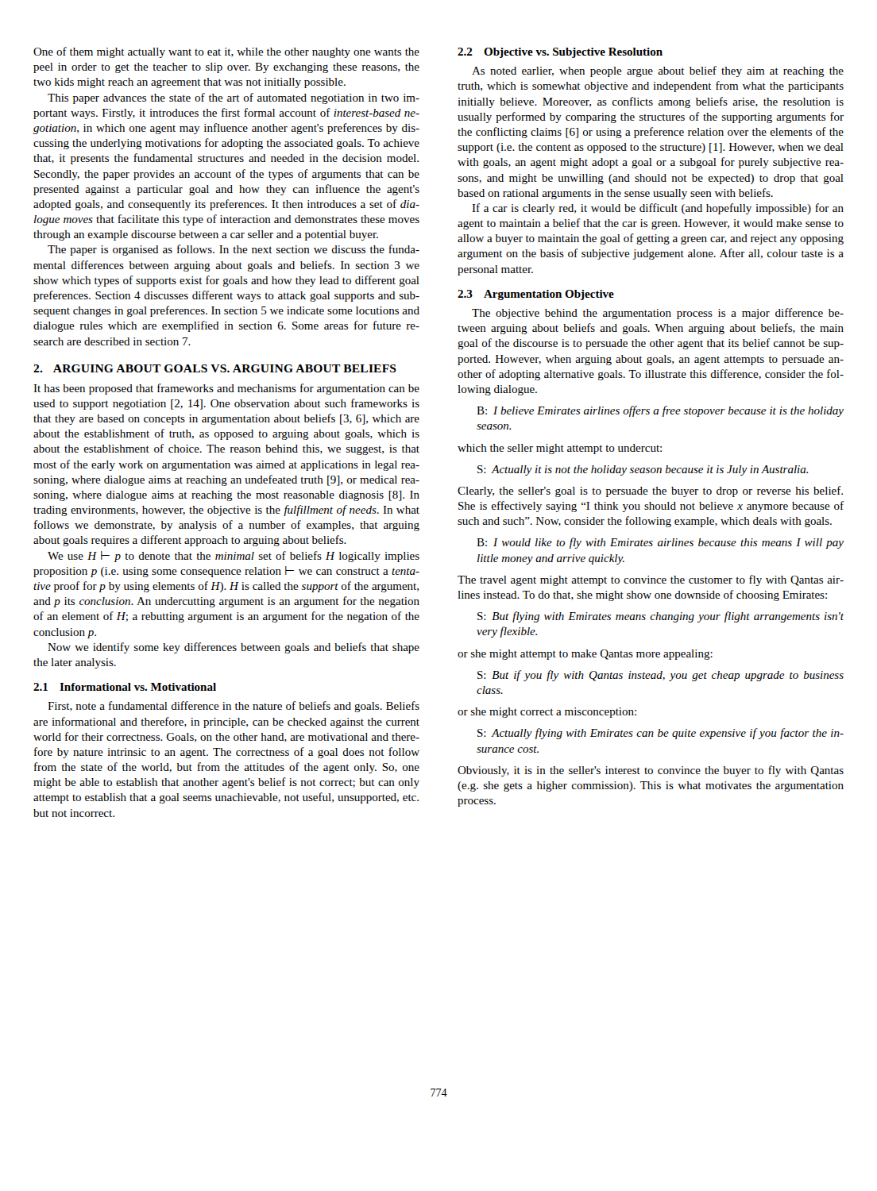One of them might actually want to eat it, while the other naughty one wants the peel in order to get the teacher to slip over. By exchanging these reasons, the two kids might reach an agreement that was not initially possible.
This paper advances the state of the art of automated negotiation in two important ways. Firstly, it introduces the first formal account of interest-based negotiation, in which one agent may influence another agent's preferences by discussing the underlying motivations for adopting the associated goals. To achieve that, it presents the fundamental structures and needed in the decision model. Secondly, the paper provides an account of the types of arguments that can be presented against a particular goal and how they can influence the agent's adopted goals, and consequently its preferences. It then introduces a set of dialogue moves that facilitate this type of interaction and demonstrates these moves through an example discourse between a car seller and a potential buyer.
The paper is organised as follows. In the next section we discuss the fundamental differences between arguing about goals and beliefs. In section 3 we show which types of supports exist for goals and how they lead to different goal preferences. Section 4 discusses different ways to attack goal supports and subsequent changes in goal preferences. In section 5 we indicate some locutions and dialogue rules which are exemplified in section 6. Some areas for future research are described in section 7.
2. ARGUING ABOUT GOALS VS. ARGUING ABOUT BELIEFS
It has been proposed that frameworks and mechanisms for argumentation can be used to support negotiation [2, 14]. One observation about such frameworks is that they are based on concepts in argumentation about beliefs [3, 6], which are about the establishment of truth, as opposed to arguing about goals, which is about the establishment of choice. The reason behind this, we suggest, is that most of the early work on argumentation was aimed at applications in legal reasoning, where dialogue aims at reaching an undefeated truth [9], or medical reasoning, where dialogue aims at reaching the most reasonable diagnosis [8]. In trading environments, however, the objective is the fulfillment of needs. In what follows we demonstrate, by analysis of a number of examples, that arguing about goals requires a different approach to arguing about beliefs.
We use H ⊢ p to denote that the minimal set of beliefs H logically implies proposition p (i.e. using some consequence relation ⊢ we can construct a tentative proof for p by using elements of H). H is called the support of the argument, and p its conclusion. An undercutting argument is an argument for the negation of an element of H; a rebutting argument is an argument for the negation of the conclusion p.
Now we identify some key differences between goals and beliefs that shape the later analysis.
2.1 Informational vs. Motivational
First, note a fundamental difference in the nature of beliefs and goals. Beliefs are informational and therefore, in principle, can be checked against the current world for their correctness. Goals, on the other hand, are motivational and therefore by nature intrinsic to an agent. The correctness of a goal does not follow from the state of the world, but from the attitudes of the agent only. So, one might be able to establish that another agent's belief is not correct; but can only attempt to establish that a goal seems unachievable, not useful, unsupported, etc. but not incorrect.
2.2 Objective vs. Subjective Resolution
As noted earlier, when people argue about belief they aim at reaching the truth, which is somewhat objective and independent from what the participants initially believe. Moreover, as conflicts among beliefs arise, the resolution is usually performed by comparing the structures of the supporting arguments for the conflicting claims [6] or using a preference relation over the elements of the support (i.e. the content as opposed to the structure) [1]. However, when we deal with goals, an agent might adopt a goal or a subgoal for purely subjective reasons, and might be unwilling (and should not be expected) to drop that goal based on rational arguments in the sense usually seen with beliefs.
If a car is clearly red, it would be difficult (and hopefully impossible) for an agent to maintain a belief that the car is green. However, it would make sense to allow a buyer to maintain the goal of getting a green car, and reject any opposing argument on the basis of subjective judgement alone. After all, colour taste is a personal matter.
2.3 Argumentation Objective
The objective behind the argumentation process is a major difference between arguing about beliefs and goals. When arguing about beliefs, the main goal of the discourse is to persuade the other agent that its belief cannot be supported. However, when arguing about goals, an agent attempts to persuade another of adopting alternative goals. To illustrate this difference, consider the following dialogue.
B: I believe Emirates airlines offers a free stopover because it is the holiday season.
which the seller might attempt to undercut:
S: Actually it is not the holiday season because it is July in Australia.
Clearly, the seller's goal is to persuade the buyer to drop or reverse his belief. She is effectively saying “I think you should not believe x anymore because of such and such”. Now, consider the following example, which deals with goals.
B: I would like to fly with Emirates airlines because this means I will pay little money and arrive quickly.
The travel agent might attempt to convince the customer to fly with Qantas airlines instead. To do that, she might show one downside of choosing Emirates:
S: But flying with Emirates means changing your flight arrangements isn't very flexible.
or she might attempt to make Qantas more appealing:
S: But if you fly with Qantas instead, you get cheap upgrade to business class.
or she might correct a misconception:
S: Actually flying with Emirates can be quite expensive if you factor the insurance cost.
Obviously, it is in the seller's interest to convince the buyer to fly with Qantas (e.g. she gets a higher commission). This is what motivates the argumentation process.
774